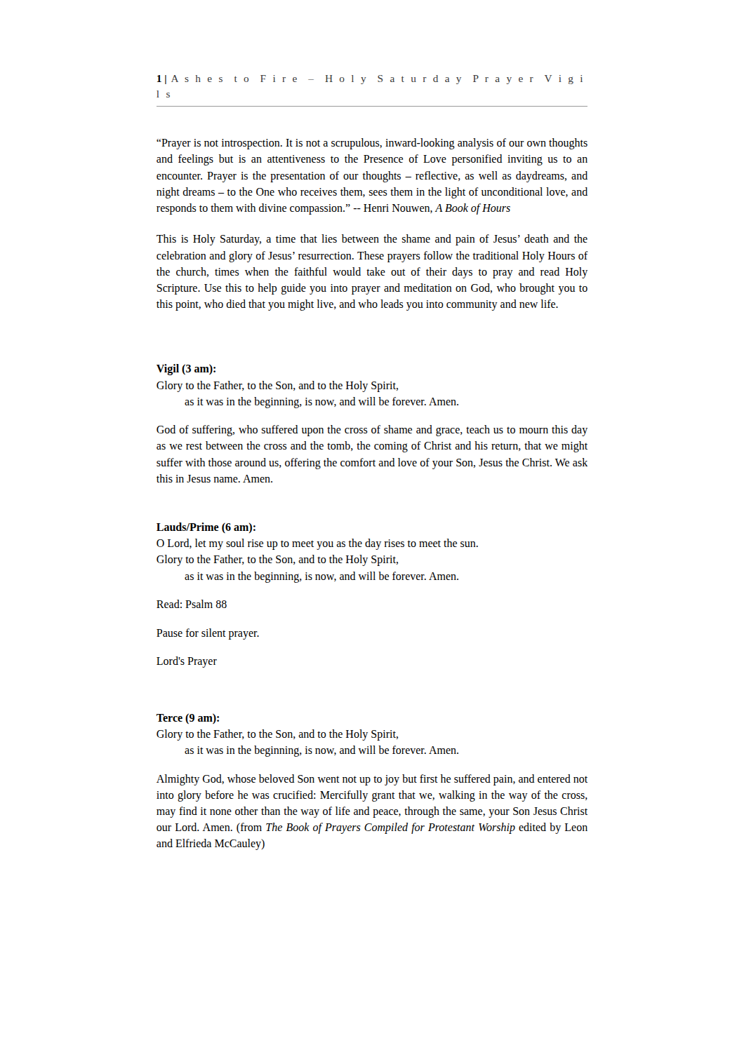1 | A s h e s t o F i r e – H o l y S a t u r d a y P r a y e r V i g i l s
“Prayer is not introspection. It is not a scrupulous, inward-looking analysis of our own thoughts and feelings but is an attentiveness to the Presence of Love personified inviting us to an encounter. Prayer is the presentation of our thoughts – reflective, as well as daydreams, and night dreams – to the One who receives them, sees them in the light of unconditional love, and responds to them with divine compassion.” -- Henri Nouwen, A Book of Hours
This is Holy Saturday, a time that lies between the shame and pain of Jesus’ death and the celebration and glory of Jesus’ resurrection. These prayers follow the traditional Holy Hours of the church, times when the faithful would take out of their days to pray and read Holy Scripture. Use this to help guide you into prayer and meditation on God, who brought you to this point, who died that you might live, and who leads you into community and new life.
Vigil (3 am):
Glory to the Father, to the Son, and to the Holy Spirit,
as it was in the beginning, is now, and will be forever. Amen.
God of suffering, who suffered upon the cross of shame and grace, teach us to mourn this day as we rest between the cross and the tomb, the coming of Christ and his return, that we might suffer with those around us, offering the comfort and love of your Son, Jesus the Christ. We ask this in Jesus name. Amen.
Lauds/Prime (6 am):
O Lord, let my soul rise up to meet you as the day rises to meet the sun.
Glory to the Father, to the Son, and to the Holy Spirit,
as it was in the beginning, is now, and will be forever. Amen.
Read: Psalm 88
Pause for silent prayer.
Lord's Prayer
Terce (9 am):
Glory to the Father, to the Son, and to the Holy Spirit,
as it was in the beginning, is now, and will be forever. Amen.
Almighty God, whose beloved Son went not up to joy but first he suffered pain, and entered not into glory before he was crucified: Mercifully grant that we, walking in the way of the cross, may find it none other than the way of life and peace, through the same, your Son Jesus Christ our Lord. Amen. (from The Book of Prayers Compiled for Protestant Worship edited by Leon and Elfrieda McCauley)